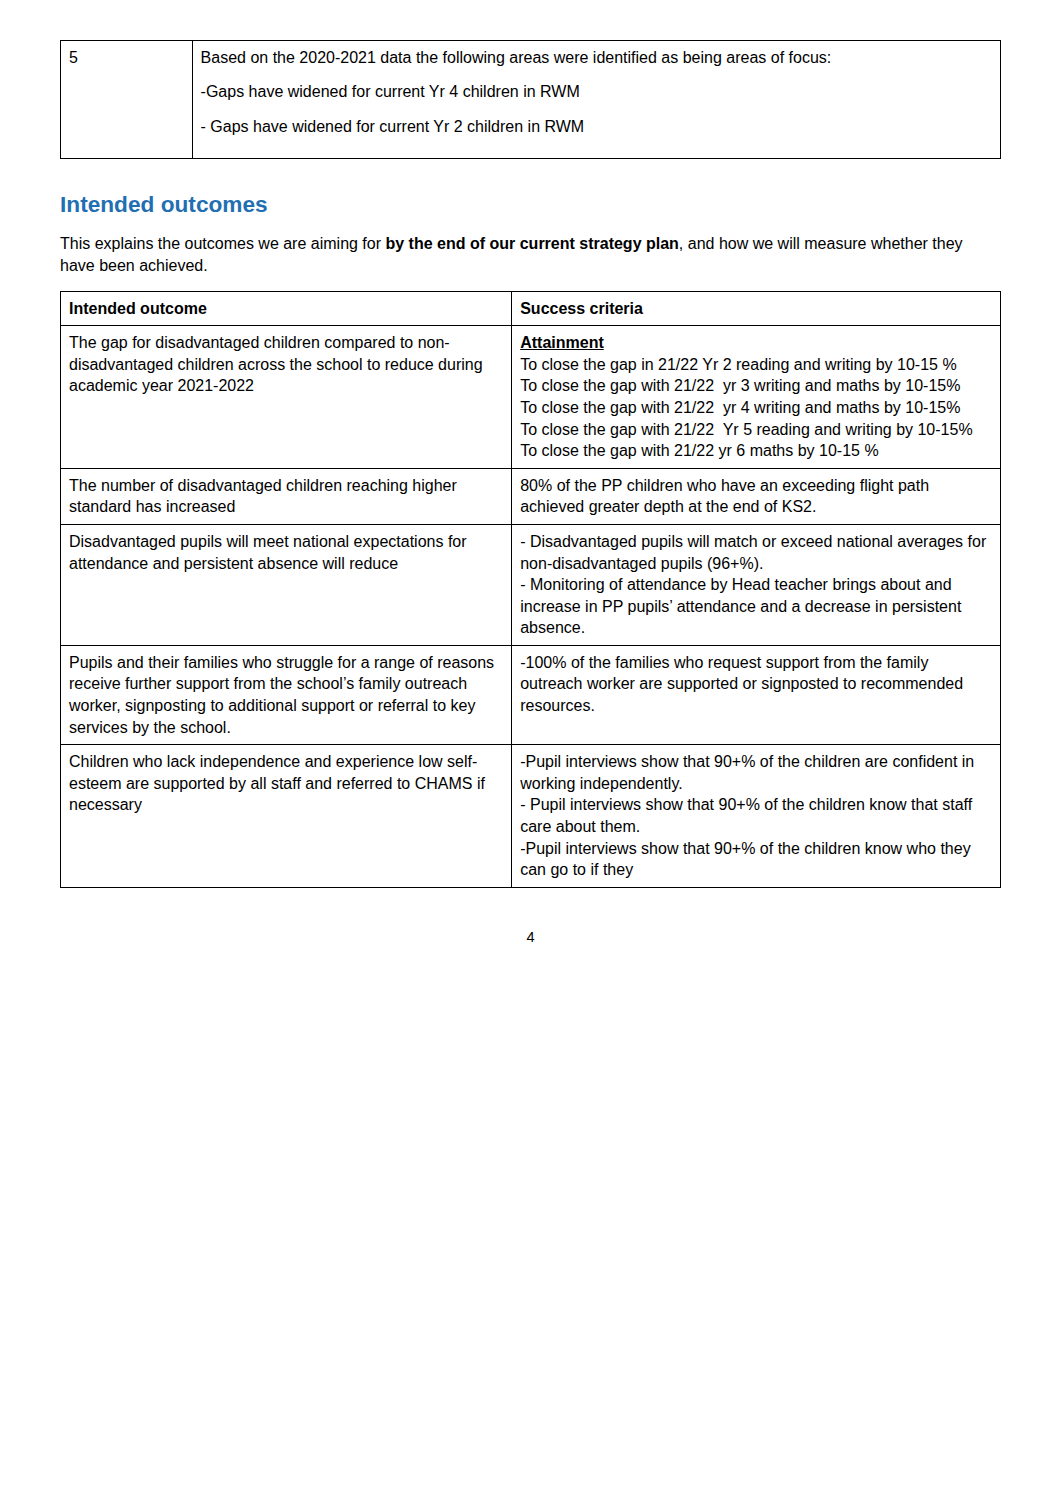| 5 | Based on the 2020-2021 data the following areas were identified as being areas of focus: -Gaps have widened for current Yr 4 children in RWM - Gaps have widened for current Yr 2 children in RWM |
Intended outcomes
This explains the outcomes we are aiming for by the end of our current strategy plan, and how we will measure whether they have been achieved.
| Intended outcome | Success criteria |
| --- | --- |
| The gap for disadvantaged children compared to non- disadvantaged children across the school to reduce during academic year 2021-2022 | Attainment To close the gap in 21/22 Yr 2 reading and writing by 10-15 % To close the gap with 21/22 yr 3 writing and maths by 10-15% To close the gap with 21/22 yr 4 writing and maths by 10-15% To close the gap with 21/22 Yr 5 reading and writing by 10-15% To close the gap with 21/22 yr 6 maths by 10-15 % |
| The number of disadvantaged children reaching higher standard has increased | 80% of the PP children who have an exceeding flight path achieved greater depth at the end of KS2. |
| Disadvantaged pupils will meet national expectations for attendance and persistent absence will reduce | - Disadvantaged pupils will match or exceed national averages for non-disadvantaged pupils (96+%). - Monitoring of attendance by Head teacher brings about and increase in PP pupils’ attendance and a decrease in persistent absence. |
| Pupils and their families who struggle for a range of reasons receive further support from the school’s family outreach worker, signposting to additional support or referral to key services by the school. | -100% of the families who request support from the family outreach worker are supported or signposted to recommended resources. |
| Children who lack independence and experience low self- esteem are supported by all staff and referred to CHAMS if necessary | -Pupil interviews show that 90+% of the children are confident in working independently. - Pupil interviews show that 90+% of the children know that staff care about them. -Pupil interviews show that 90+% of the children know who they can go to if they |
4